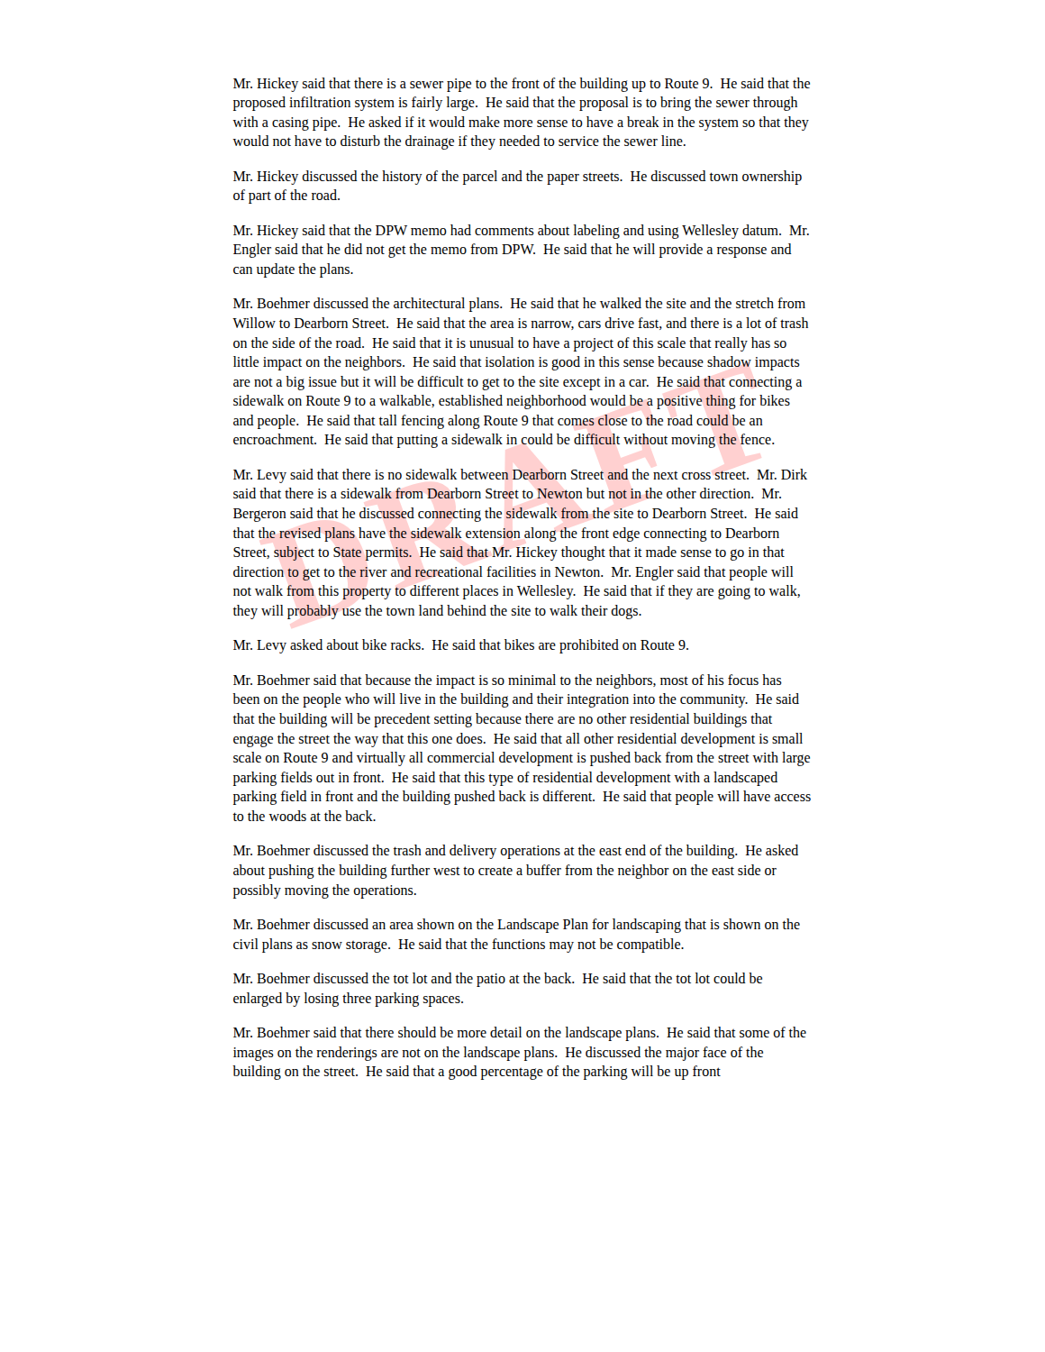DRAFT
Mr. Hickey said that there is a sewer pipe to the front of the building up to Route 9. He said that the proposed infiltration system is fairly large. He said that the proposal is to bring the sewer through with a casing pipe. He asked if it would make more sense to have a break in the system so that they would not have to disturb the drainage if they needed to service the sewer line.
Mr. Hickey discussed the history of the parcel and the paper streets. He discussed town ownership of part of the road.
Mr. Hickey said that the DPW memo had comments about labeling and using Wellesley datum. Mr. Engler said that he did not get the memo from DPW. He said that he will provide a response and can update the plans.
Mr. Boehmer discussed the architectural plans. He said that he walked the site and the stretch from Willow to Dearborn Street. He said that the area is narrow, cars drive fast, and there is a lot of trash on the side of the road. He said that it is unusual to have a project of this scale that really has so little impact on the neighbors. He said that isolation is good in this sense because shadow impacts are not a big issue but it will be difficult to get to the site except in a car. He said that connecting a sidewalk on Route 9 to a walkable, established neighborhood would be a positive thing for bikes and people. He said that tall fencing along Route 9 that comes close to the road could be an encroachment. He said that putting a sidewalk in could be difficult without moving the fence.
Mr. Levy said that there is no sidewalk between Dearborn Street and the next cross street. Mr. Dirk said that there is a sidewalk from Dearborn Street to Newton but not in the other direction. Mr. Bergeron said that he discussed connecting the sidewalk from the site to Dearborn Street. He said that the revised plans have the sidewalk extension along the front edge connecting to Dearborn Street, subject to State permits. He said that Mr. Hickey thought that it made sense to go in that direction to get to the river and recreational facilities in Newton. Mr. Engler said that people will not walk from this property to different places in Wellesley. He said that if they are going to walk, they will probably use the town land behind the site to walk their dogs.
Mr. Levy asked about bike racks. He said that bikes are prohibited on Route 9.
Mr. Boehmer said that because the impact is so minimal to the neighbors, most of his focus has been on the people who will live in the building and their integration into the community. He said that the building will be precedent setting because there are no other residential buildings that engage the street the way that this one does. He said that all other residential development is small scale on Route 9 and virtually all commercial development is pushed back from the street with large parking fields out in front. He said that this type of residential development with a landscaped parking field in front and the building pushed back is different. He said that people will have access to the woods at the back.
Mr. Boehmer discussed the trash and delivery operations at the east end of the building. He asked about pushing the building further west to create a buffer from the neighbor on the east side or possibly moving the operations.
Mr. Boehmer discussed an area shown on the Landscape Plan for landscaping that is shown on the civil plans as snow storage. He said that the functions may not be compatible.
Mr. Boehmer discussed the tot lot and the patio at the back. He said that the tot lot could be enlarged by losing three parking spaces.
Mr. Boehmer said that there should be more detail on the landscape plans. He said that some of the images on the renderings are not on the landscape plans. He discussed the major face of the building on the street. He said that a good percentage of the parking will be up front